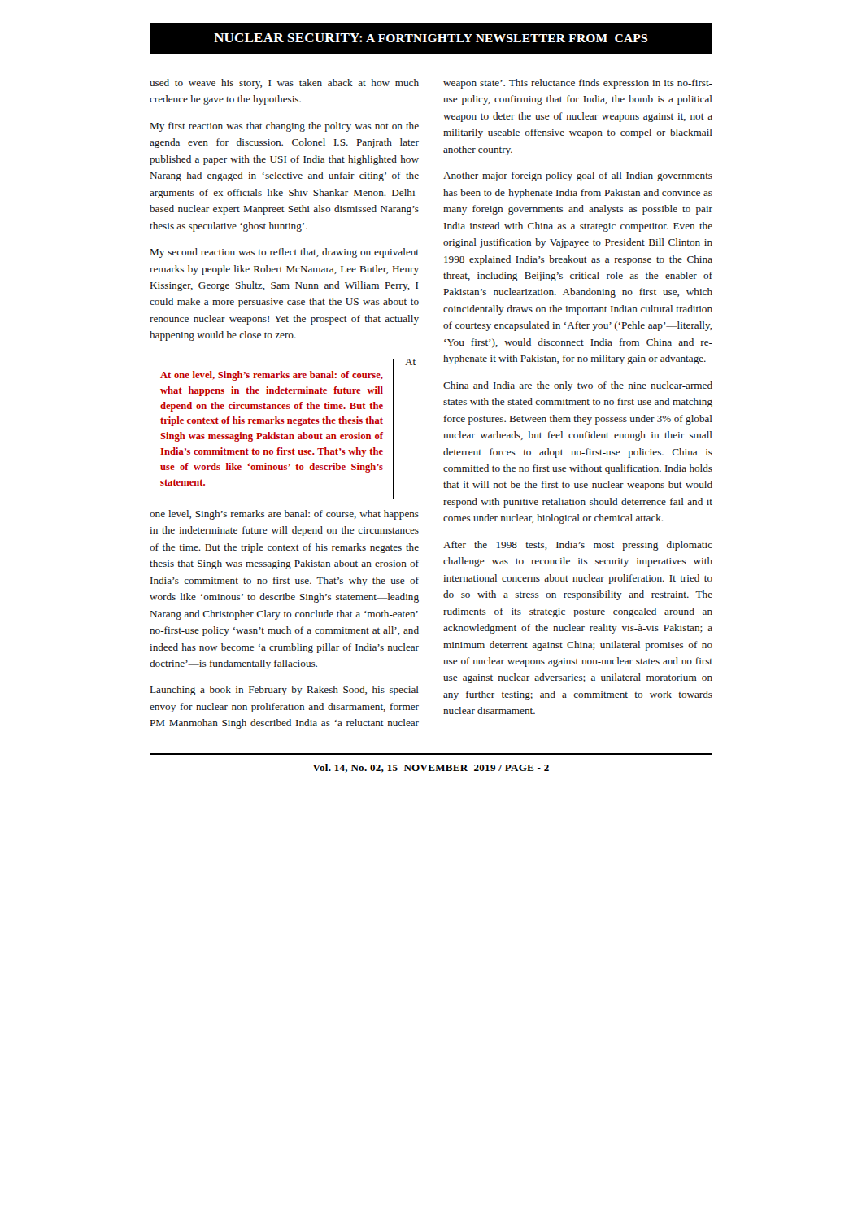NUCLEAR SECURITY: A FORTNIGHTLY NEWSLETTER FROM CAPS
used to weave his story, I was taken aback at how much credence he gave to the hypothesis.
My first reaction was that changing the policy was not on the agenda even for discussion. Colonel I.S. Panjrath later published a paper with the USI of India that highlighted how Narang had engaged in ‘selective and unfair citing’ of the arguments of ex-officials like Shiv Shankar Menon. Delhi-based nuclear expert Manpreet Sethi also dismissed Narang’s thesis as speculative ‘ghost hunting’.
My second reaction was to reflect that, drawing on equivalent remarks by people like Robert McNamara, Lee Butler, Henry Kissinger, George Shultz, Sam Nunn and William Perry, I could make a more persuasive case that the US was about to renounce nuclear weapons! Yet the prospect of that actually happening would be close to zero.
At one level, Singh’s remarks are banal: of course, what happens in the indeterminate future will depend on the circumstances of the time. But the triple context of his remarks negates the thesis that Singh was messaging Pakistan about an erosion of India’s commitment to no first use. That’s why the use of words like ‘ominous’ to describe Singh’s statement.
At one level, Singh’s remarks are banal: of course, what happens in the indeterminate future will depend on the circumstances of the time. But the triple context of his remarks negates the thesis that Singh was messaging Pakistan about an erosion of India’s commitment to no first use. That’s why the use of words like ‘ominous’ to describe Singh’s statement—leading Narang and Christopher Clary to conclude that a ‘moth-eaten’ no-first-use policy ‘wasn’t much of a commitment at all’, and indeed has now become ‘a crumbling pillar of India’s nuclear doctrine’—is fundamentally fallacious.
Launching a book in February by Rakesh Sood, his special envoy for nuclear non-proliferation and disarmament, former PM Manmohan Singh described India as ‘a reluctant nuclear weapon state’. This reluctance finds expression in its no-first-use policy, confirming that for India, the bomb is a political weapon to deter the use of nuclear weapons against it, not a militarily useable offensive weapon to compel or blackmail another country.
Another major foreign policy goal of all Indian governments has been to de-hyphenate India from Pakistan and convince as many foreign governments and analysts as possible to pair India instead with China as a strategic competitor. Even the original justification by Vajpayee to President Bill Clinton in 1998 explained India’s breakout as a response to the China threat, including Beijing’s critical role as the enabler of Pakistan’s nuclearization. Abandoning no first use, which coincidentally draws on the important Indian cultural tradition of courtesy encapsulated in ‘After you’ (‘Pehle aap’—literally, ‘You first’), would disconnect India from China and re-hyphenate it with Pakistan, for no military gain or advantage.
China and India are the only two of the nine nuclear-armed states with the stated commitment to no first use and matching force postures. Between them they possess under 3% of global nuclear warheads, but feel confident enough in their small deterrent forces to adopt no-first-use policies. China is committed to the no first use without qualification. India holds that it will not be the first to use nuclear weapons but would respond with punitive retaliation should deterrence fail and it comes under nuclear, biological or chemical attack.
After the 1998 tests, India’s most pressing diplomatic challenge was to reconcile its security imperatives with international concerns about nuclear proliferation. It tried to do so with a stress on responsibility and restraint. The rudiments of its strategic posture congealed around an acknowledgment of the nuclear reality vis-à-vis Pakistan; a minimum deterrent against China; unilateral promises of no use of nuclear weapons against non-nuclear states and no first use against nuclear adversaries; a unilateral moratorium on any further testing; and a commitment to work towards nuclear disarmament.
Vol. 14, No. 02, 15 NOVEMBER 2019 / PAGE - 2